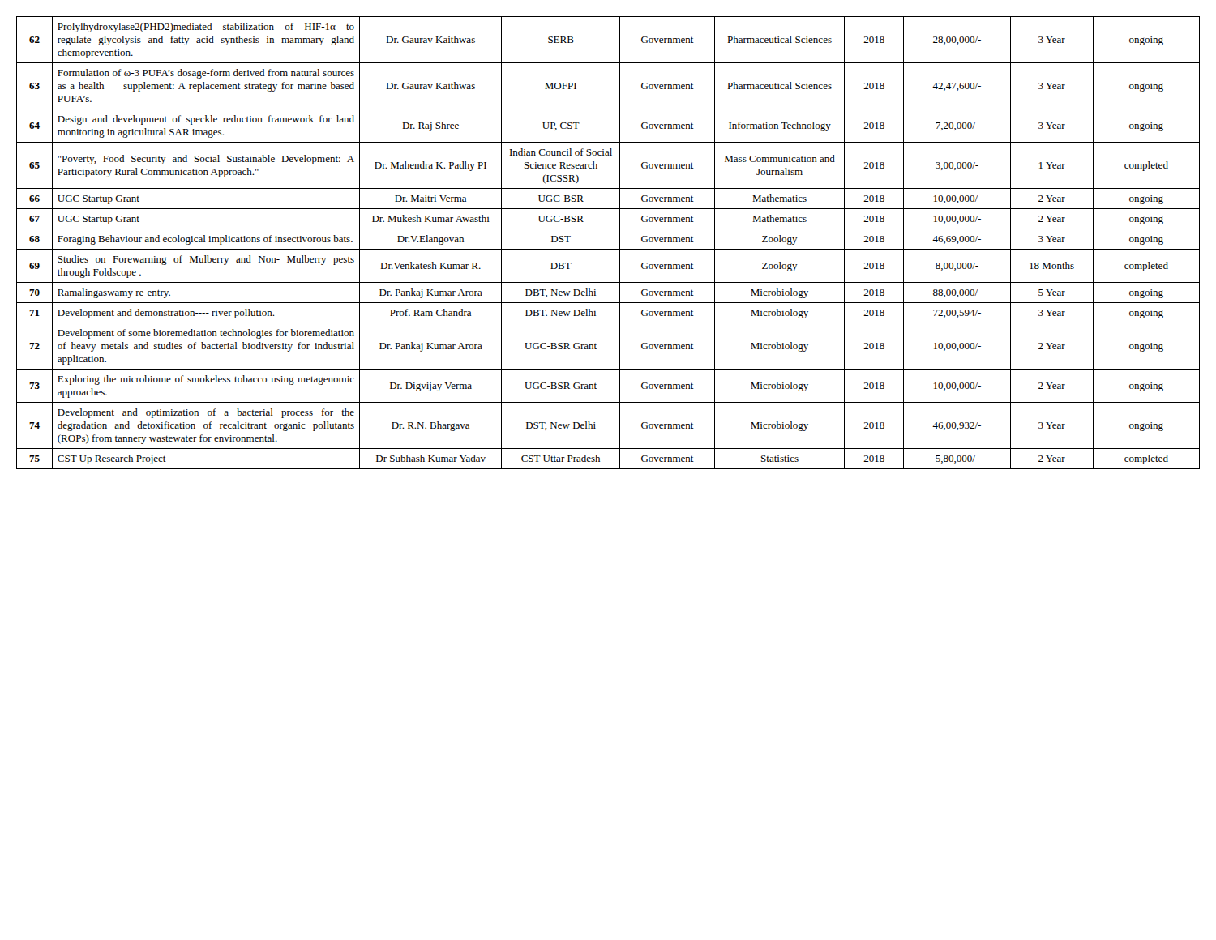| 62 | Prolylhydroxylase2(PHD2)mediated stabilization of HIF-1α to regulate glycolysis and fatty acid synthesis in mammary gland chemoprevention. | Dr. Gaurav Kaithwas | SERB | Government | Pharmaceutical Sciences | 2018 | 28,00,000/- | 3 Year | ongoing |
| 63 | Formulation of ω-3 PUFA’s dosage-form derived from natural sources as a health supplement: A replacement strategy for marine based PUFA’s. | Dr. Gaurav Kaithwas | MOFPI | Government | Pharmaceutical Sciences | 2018 | 42,47,600/- | 3 Year | ongoing |
| 64 | Design and development of speckle reduction framework for land monitoring in agricultural SAR images. | Dr. Raj Shree | UP, CST | Government | Information Technology | 2018 | 7,20,000/- | 3 Year | ongoing |
| 65 | "Poverty, Food Security and Social Sustainable Development: A Participatory Rural Communication Approach." | Dr. Mahendra K. Padhy PI | Indian Council of Social Science Research (ICSSR) | Government | Mass Communication and Journalism | 2018 | 3,00,000/- | 1 Year | completed |
| 66 | UGC Startup Grant | Dr. Maitri Verma | UGC-BSR | Government | Mathematics | 2018 | 10,00,000/- | 2 Year | ongoing |
| 67 | UGC Startup Grant | Dr. Mukesh Kumar Awasthi | UGC-BSR | Government | Mathematics | 2018 | 10,00,000/- | 2 Year | ongoing |
| 68 | Foraging Behaviour and ecological implications of insectivorous bats. | Dr.V.Elangovan | DST | Government | Zoology | 2018 | 46,69,000/- | 3 Year | ongoing |
| 69 | Studies on Forewarning of Mulberry and Non- Mulberry pests through Foldscope . | Dr.Venkatesh Kumar R. | DBT | Government | Zoology | 2018 | 8,00,000/- | 18 Months | completed |
| 70 | Ramalingaswamy re-entry. | Dr. Pankaj Kumar Arora | DBT, New Delhi | Government | Microbiology | 2018 | 88,00,000/- | 5 Year | ongoing |
| 71 | Development and demonstration---- river pollution. | Prof. Ram Chandra | DBT. New Delhi | Government | Microbiology | 2018 | 72,00,594/- | 3 Year | ongoing |
| 72 | Development of some bioremediation technologies for bioremediation of heavy metals and studies of bacterial biodiversity for industrial application. | Dr. Pankaj Kumar Arora | UGC-BSR Grant | Government | Microbiology | 2018 | 10,00,000/- | 2 Year | ongoing |
| 73 | Exploring the microbiome of smokeless tobacco using metagenomic approaches. | Dr. Digvijay Verma | UGC-BSR Grant | Government | Microbiology | 2018 | 10,00,000/- | 2 Year | ongoing |
| 74 | Development and optimization of a bacterial process for the degradation and detoxification of recalcitrant organic pollutants (ROPs) from tannery wastewater for environmental. | Dr. R.N. Bhargava | DST, New Delhi | Government | Microbiology | 2018 | 46,00,932/- | 3 Year | ongoing |
| 75 | CST Up Research Project | Dr Subhash Kumar Yadav | CST Uttar Pradesh | Government | Statistics | 2018 | 5,80,000/- | 2 Year | completed |